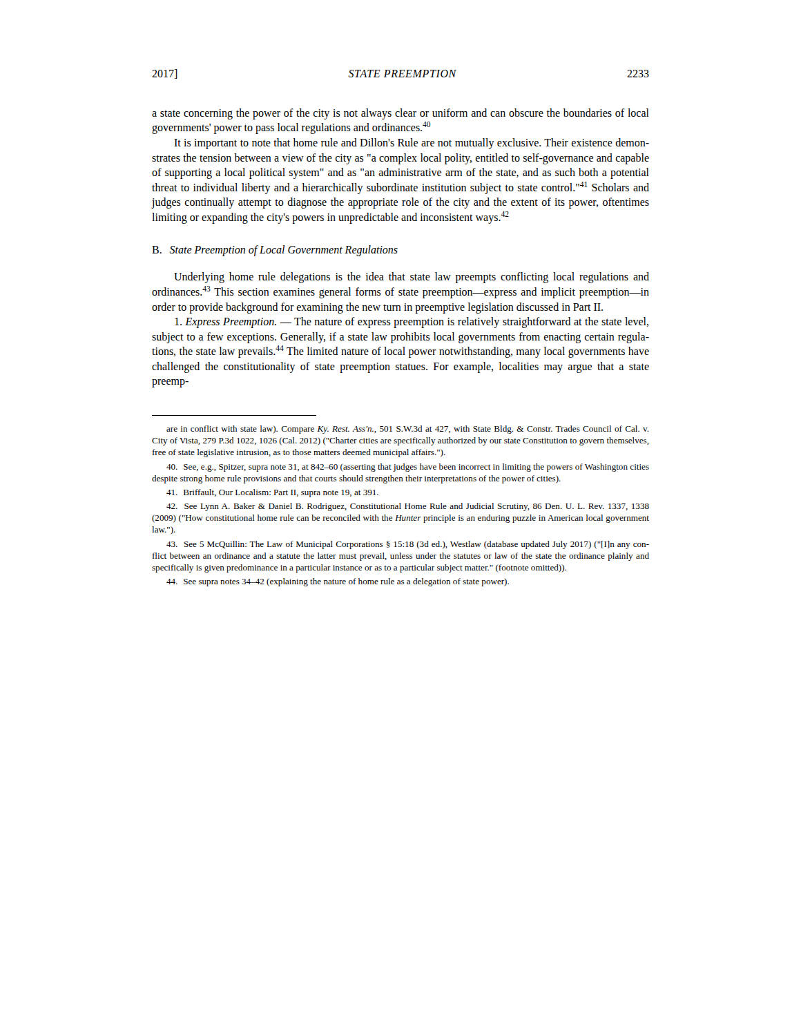2017] STATE PREEMPTION 2233
a state concerning the power of the city is not always clear or uniform and can obscure the boundaries of local governments' power to pass local regulations and ordinances.40
It is important to note that home rule and Dillon's Rule are not mutually exclusive. Their existence demonstrates the tension between a view of the city as "a complex local polity, entitled to self-governance and capable of supporting a local political system" and as "an administrative arm of the state, and as such both a potential threat to individual liberty and a hierarchically subordinate institution subject to state control."41 Scholars and judges continually attempt to diagnose the appropriate role of the city and the extent of its power, oftentimes limiting or expanding the city's powers in unpredictable and inconsistent ways.42
B. State Preemption of Local Government Regulations
Underlying home rule delegations is the idea that state law preempts conflicting local regulations and ordinances.43 This section examines general forms of state preemption—express and implicit preemption—in order to provide background for examining the new turn in preemptive legislation discussed in Part II.
1. Express Preemption. — The nature of express preemption is relatively straightforward at the state level, subject to a few exceptions. Generally, if a state law prohibits local governments from enacting certain regulations, the state law prevails.44 The limited nature of local power notwithstanding, many local governments have challenged the constitutionality of state preemption statues. For example, localities may argue that a state preemp-
are in conflict with state law). Compare Ky. Rest. Ass'n., 501 S.W.3d at 427, with State Bldg. & Constr. Trades Council of Cal. v. City of Vista, 279 P.3d 1022, 1026 (Cal. 2012) ("Charter cities are specifically authorized by our state Constitution to govern themselves, free of state legislative intrusion, as to those matters deemed municipal affairs.").
40. See, e.g., Spitzer, supra note 31, at 842–60 (asserting that judges have been incorrect in limiting the powers of Washington cities despite strong home rule provisions and that courts should strengthen their interpretations of the power of cities).
41. Briffault, Our Localism: Part II, supra note 19, at 391.
42. See Lynn A. Baker & Daniel B. Rodriguez, Constitutional Home Rule and Judicial Scrutiny, 86 Den. U. L. Rev. 1337, 1338 (2009) ("How constitutional home rule can be reconciled with the Hunter principle is an enduring puzzle in American local government law.").
43. See 5 McQuillin: The Law of Municipal Corporations § 15:18 (3d ed.), Westlaw (database updated July 2017) ("[I]n any conflict between an ordinance and a statute the latter must prevail, unless under the statutes or law of the state the ordinance plainly and specifically is given predominance in a particular instance or as to a particular subject matter." (footnote omitted)).
44. See supra notes 34–42 (explaining the nature of home rule as a delegation of state power).